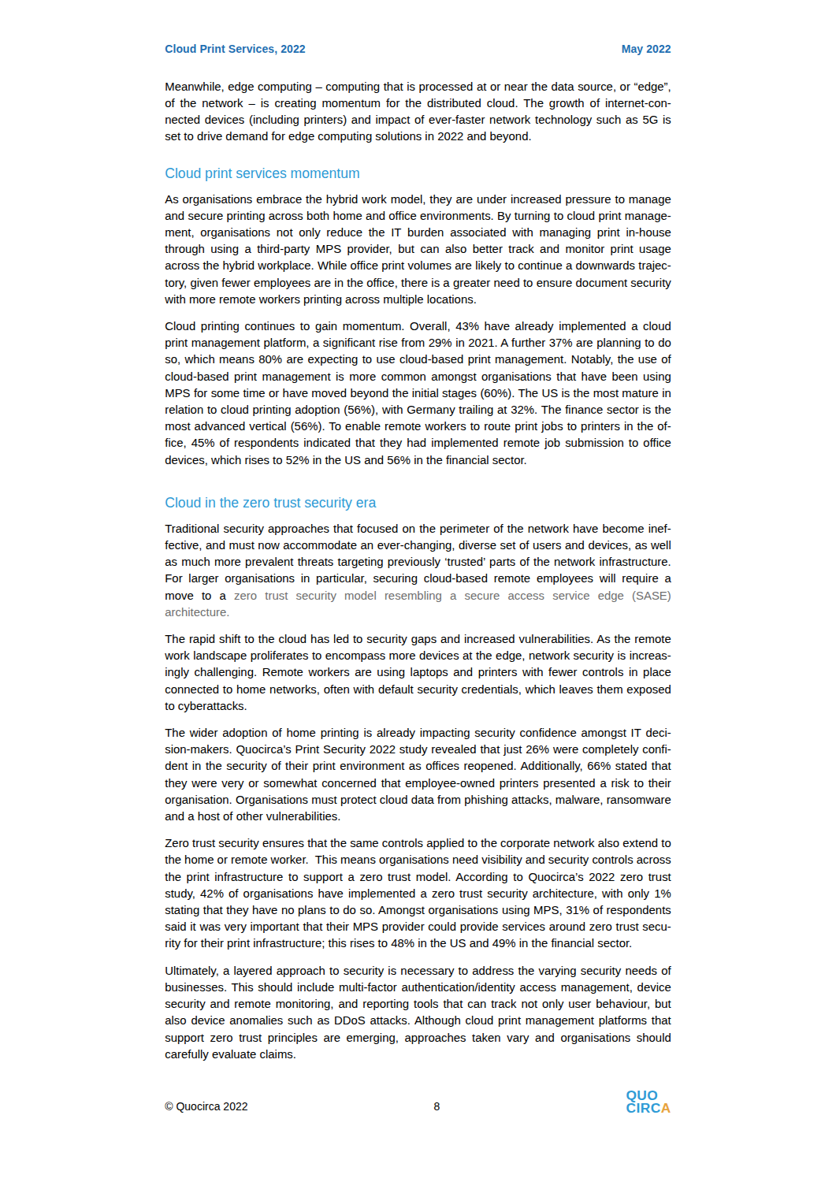Cloud Print Services, 2022
May 2022
Meanwhile, edge computing – computing that is processed at or near the data source, or “edge”, of the network – is creating momentum for the distributed cloud. The growth of internet-connected devices (including printers) and impact of ever-faster network technology such as 5G is set to drive demand for edge computing solutions in 2022 and beyond.
Cloud print services momentum
As organisations embrace the hybrid work model, they are under increased pressure to manage and secure printing across both home and office environments. By turning to cloud print management, organisations not only reduce the IT burden associated with managing print in-house through using a third-party MPS provider, but can also better track and monitor print usage across the hybrid workplace. While office print volumes are likely to continue a downwards trajectory, given fewer employees are in the office, there is a greater need to ensure document security with more remote workers printing across multiple locations.
Cloud printing continues to gain momentum. Overall, 43% have already implemented a cloud print management platform, a significant rise from 29% in 2021. A further 37% are planning to do so, which means 80% are expecting to use cloud-based print management. Notably, the use of cloud-based print management is more common amongst organisations that have been using MPS for some time or have moved beyond the initial stages (60%). The US is the most mature in relation to cloud printing adoption (56%), with Germany trailing at 32%. The finance sector is the most advanced vertical (56%). To enable remote workers to route print jobs to printers in the office, 45% of respondents indicated that they had implemented remote job submission to office devices, which rises to 52% in the US and 56% in the financial sector.
Cloud in the zero trust security era
Traditional security approaches that focused on the perimeter of the network have become ineffective, and must now accommodate an ever-changing, diverse set of users and devices, as well as much more prevalent threats targeting previously ‘trusted’ parts of the network infrastructure. For larger organisations in particular, securing cloud-based remote employees will require a move to a zero trust security model resembling a secure access service edge (SASE) architecture.
The rapid shift to the cloud has led to security gaps and increased vulnerabilities. As the remote work landscape proliferates to encompass more devices at the edge, network security is increasingly challenging. Remote workers are using laptops and printers with fewer controls in place connected to home networks, often with default security credentials, which leaves them exposed to cyberattacks.
The wider adoption of home printing is already impacting security confidence amongst IT decision-makers. Quocirca’s Print Security 2022 study revealed that just 26% were completely confident in the security of their print environment as offices reopened. Additionally, 66% stated that they were very or somewhat concerned that employee-owned printers presented a risk to their organisation. Organisations must protect cloud data from phishing attacks, malware, ransomware and a host of other vulnerabilities.
Zero trust security ensures that the same controls applied to the corporate network also extend to the home or remote worker. This means organisations need visibility and security controls across the print infrastructure to support a zero trust model. According to Quocirca’s 2022 zero trust study, 42% of organisations have implemented a zero trust security architecture, with only 1% stating that they have no plans to do so. Amongst organisations using MPS, 31% of respondents said it was very important that their MPS provider could provide services around zero trust security for their print infrastructure; this rises to 48% in the US and 49% in the financial sector.
Ultimately, a layered approach to security is necessary to address the varying security needs of businesses. This should include multi-factor authentication/identity access management, device security and remote monitoring, and reporting tools that can track not only user behaviour, but also device anomalies such as DDoS attacks. Although cloud print management platforms that support zero trust principles are emerging, approaches taken vary and organisations should carefully evaluate claims.
© Quocirca 2022
8
QUO CIRC A